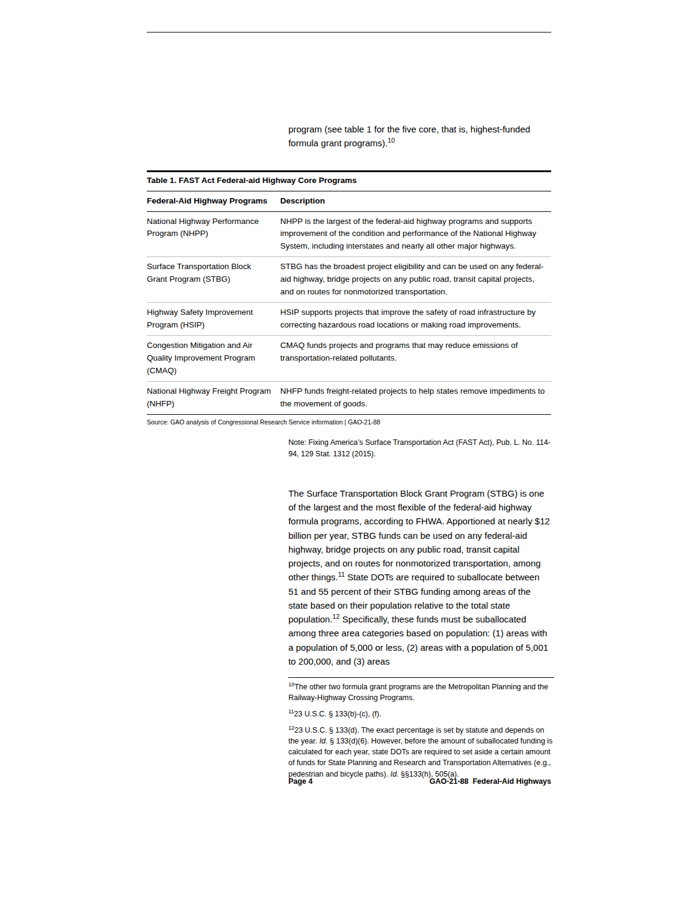program (see table 1 for the five core, that is, highest-funded formula grant programs).10
Table 1. FAST Act Federal-aid Highway Core Programs
| Federal-Aid Highway Programs | Description |
| --- | --- |
| National Highway Performance Program (NHPP) | NHPP is the largest of the federal-aid highway programs and supports improvement of the condition and performance of the National Highway System, including interstates and nearly all other major highways. |
| Surface Transportation Block Grant Program (STBG) | STBG has the broadest project eligibility and can be used on any federal-aid highway, bridge projects on any public road, transit capital projects, and on routes for nonmotorized transportation. |
| Highway Safety Improvement Program (HSIP) | HSIP supports projects that improve the safety of road infrastructure by correcting hazardous road locations or making road improvements. |
| Congestion Mitigation and Air Quality Improvement Program (CMAQ) | CMAQ funds projects and programs that may reduce emissions of transportation-related pollutants. |
| National Highway Freight Program (NHFP) | NHFP funds freight-related projects to help states remove impediments to the movement of goods. |
Source: GAO analysis of Congressional Research Service information | GAO-21-88
Note: Fixing America’s Surface Transportation Act (FAST Act), Pub. L. No. 114-94, 129 Stat. 1312 (2015).
The Surface Transportation Block Grant Program (STBG) is one of the largest and the most flexible of the federal-aid highway formula programs, according to FHWA. Apportioned at nearly $12 billion per year, STBG funds can be used on any federal-aid highway, bridge projects on any public road, transit capital projects, and on routes for nonmotorized transportation, among other things.11 State DOTs are required to suballocate between 51 and 55 percent of their STBG funding among areas of the state based on their population relative to the total state population.12 Specifically, these funds must be suballocated among three area categories based on population: (1) areas with a population of 5,000 or less, (2) areas with a population of 5,001 to 200,000, and (3) areas
10The other two formula grant programs are the Metropolitan Planning and the Railway-Highway Crossing Programs.
1123 U.S.C. § 133(b)-(c), (f).
1223 U.S.C. § 133(d). The exact percentage is set by statute and depends on the year. Id. § 133(d)(6). However, before the amount of suballocated funding is calculated for each year, state DOTs are required to set aside a certain amount of funds for State Planning and Research and Transportation Alternatives (e.g., pedestrian and bicycle paths). Id. §§133(h), 505(a).
Page 4 GAO-21-88 Federal-Aid Highways